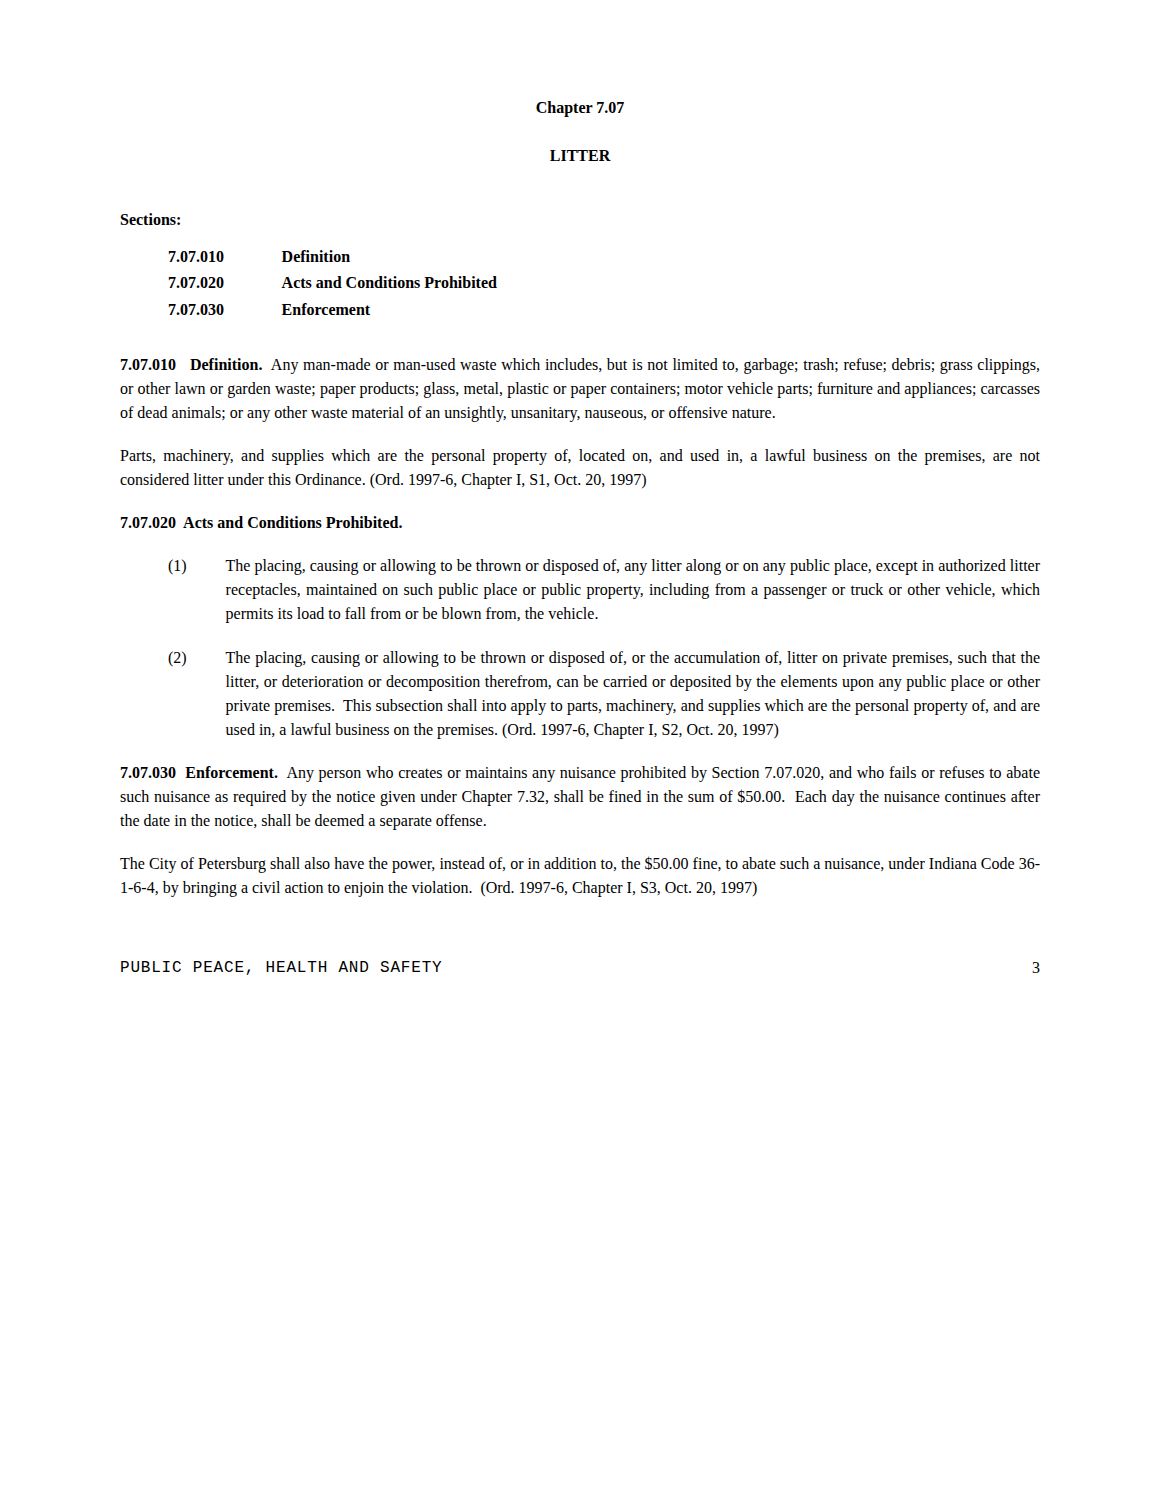Chapter 7.07
LITTER
Sections:
| 7.07.010 | Definition |
| 7.07.020 | Acts and Conditions Prohibited |
| 7.07.030 | Enforcement |
7.07.010 Definition. Any man-made or man-used waste which includes, but is not limited to, garbage; trash; refuse; debris; grass clippings, or other lawn or garden waste; paper products; glass, metal, plastic or paper containers; motor vehicle parts; furniture and appliances; carcasses of dead animals; or any other waste material of an unsightly, unsanitary, nauseous, or offensive nature.
Parts, machinery, and supplies which are the personal property of, located on, and used in, a lawful business on the premises, are not considered litter under this Ordinance. (Ord. 1997-6, Chapter I, S1, Oct. 20, 1997)
7.07.020 Acts and Conditions Prohibited.
(1) The placing, causing or allowing to be thrown or disposed of, any litter along or on any public place, except in authorized litter receptacles, maintained on such public place or public property, including from a passenger or truck or other vehicle, which permits its load to fall from or be blown from, the vehicle.
(2) The placing, causing or allowing to be thrown or disposed of, or the accumulation of, litter on private premises, such that the litter, or deterioration or decomposition therefrom, can be carried or deposited by the elements upon any public place or other private premises. This subsection shall into apply to parts, machinery, and supplies which are the personal property of, and are used in, a lawful business on the premises. (Ord. 1997-6, Chapter I, S2, Oct. 20, 1997)
7.07.030 Enforcement. Any person who creates or maintains any nuisance prohibited by Section 7.07.020, and who fails or refuses to abate such nuisance as required by the notice given under Chapter 7.32, shall be fined in the sum of $50.00. Each day the nuisance continues after the date in the notice, shall be deemed a separate offense.
The City of Petersburg shall also have the power, instead of, or in addition to, the $50.00 fine, to abate such a nuisance, under Indiana Code 36-1-6-4, by bringing a civil action to enjoin the violation. (Ord. 1997-6, Chapter I, S3, Oct. 20, 1997)
PUBLIC PEACE, HEALTH AND SAFETY 3